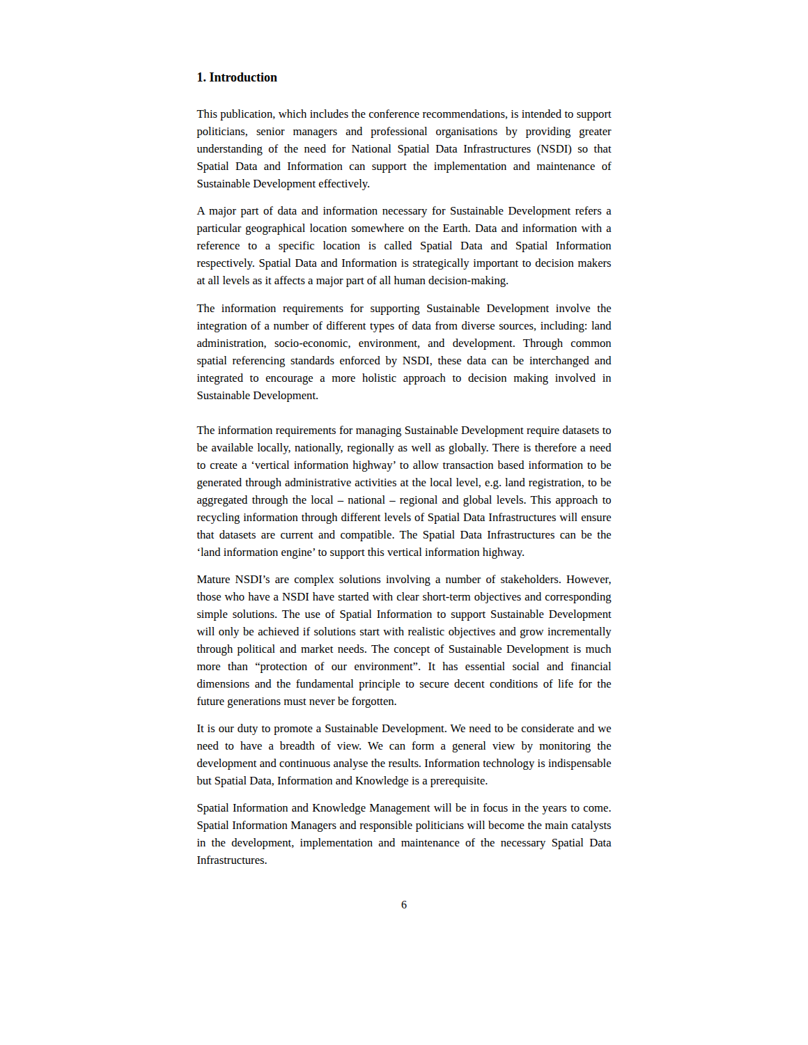1. Introduction
This publication, which includes the conference recommendations, is intended to support politicians, senior managers and professional organisations by providing greater understanding of the need for National Spatial Data Infrastructures (NSDI) so that Spatial Data and Information can support the implementation and maintenance of Sustainable Development effectively.
A major part of data and information necessary for Sustainable Development refers a particular geographical location somewhere on the Earth. Data and information with a reference to a specific location is called Spatial Data and Spatial Information respectively. Spatial Data and Information is strategically important to decision makers at all levels as it affects a major part of all human decision-making.
The information requirements for supporting Sustainable Development involve the integration of a number of different types of data from diverse sources, including: land administration, socio-economic, environment, and development. Through common spatial referencing standards enforced by NSDI, these data can be interchanged and integrated to encourage a more holistic approach to decision making involved in Sustainable Development.
The information requirements for managing Sustainable Development require datasets to be available locally, nationally, regionally as well as globally. There is therefore a need to create a ‘vertical information highway’ to allow transaction based information to be generated through administrative activities at the local level, e.g. land registration, to be aggregated through the local – national – regional and global levels. This approach to recycling information through different levels of Spatial Data Infrastructures will ensure that datasets are current and compatible. The Spatial Data Infrastructures can be the ‘land information engine’ to support this vertical information highway.
Mature NSDI’s are complex solutions involving a number of stakeholders. However, those who have a NSDI have started with clear short-term objectives and corresponding simple solutions. The use of Spatial Information to support Sustainable Development will only be achieved if solutions start with realistic objectives and grow incrementally through political and market needs. The concept of Sustainable Development is much more than “protection of our environment”. It has essential social and financial dimensions and the fundamental principle to secure decent conditions of life for the future generations must never be forgotten.
It is our duty to promote a Sustainable Development. We need to be considerate and we need to have a breadth of view. We can form a general view by monitoring the development and continuous analyse the results. Information technology is indispensable but Spatial Data, Information and Knowledge is a prerequisite.
Spatial Information and Knowledge Management will be in focus in the years to come. Spatial Information Managers and responsible politicians will become the main catalysts in the development, implementation and maintenance of the necessary Spatial Data Infrastructures.
6